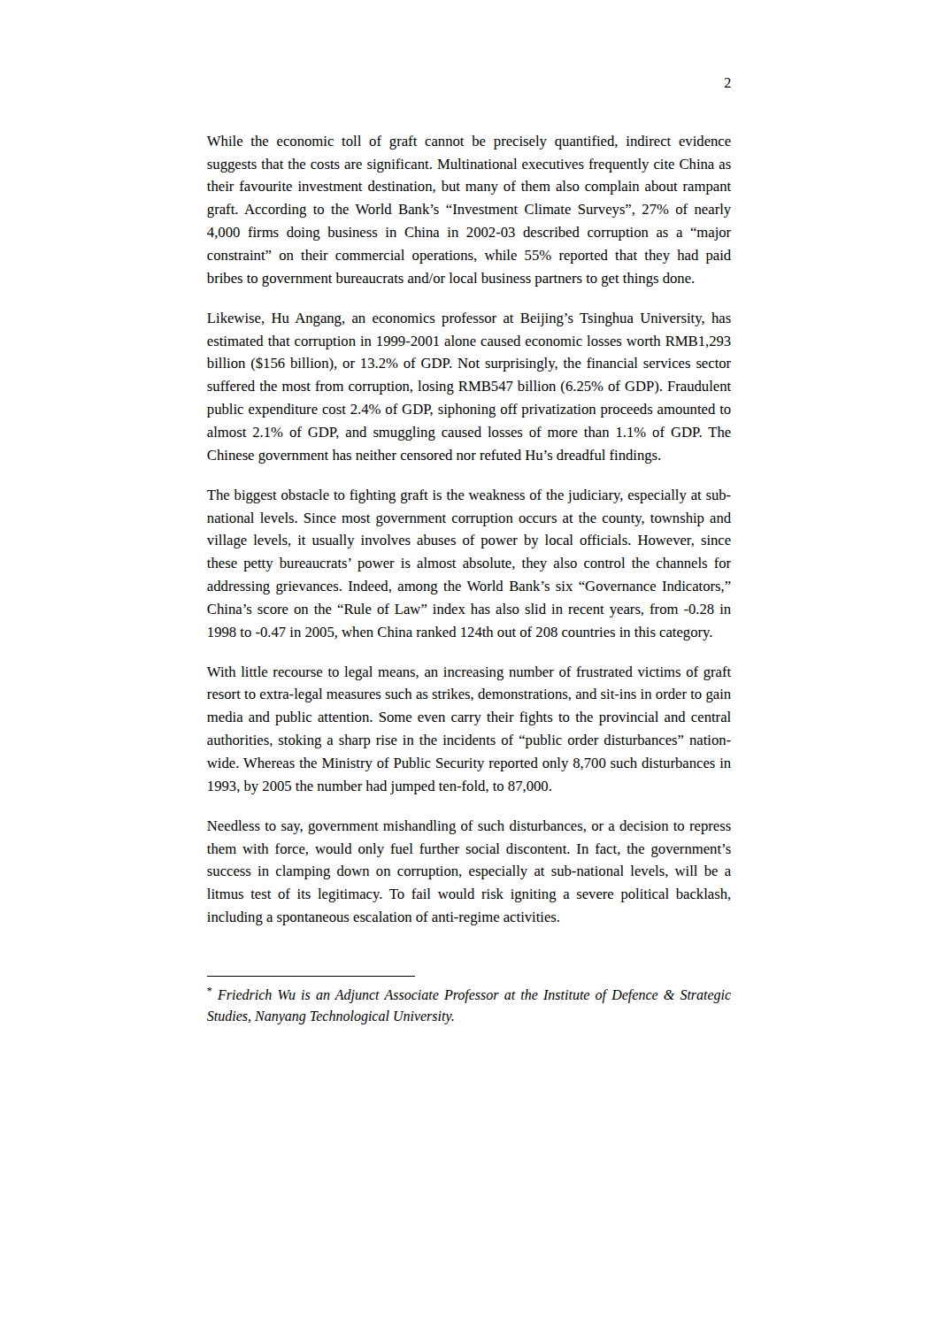2
While the economic toll of graft cannot be precisely quantified, indirect evidence suggests that the costs are significant. Multinational executives frequently cite China as their favourite investment destination, but many of them also complain about rampant graft. According to the World Bank’s “Investment Climate Surveys”, 27% of nearly 4,000 firms doing business in China in 2002-03 described corruption as a “major constraint” on their commercial operations, while 55% reported that they had paid bribes to government bureaucrats and/or local business partners to get things done.
Likewise, Hu Angang, an economics professor at Beijing’s Tsinghua University, has estimated that corruption in 1999-2001 alone caused economic losses worth RMB1,293 billion ($156 billion), or 13.2% of GDP. Not surprisingly, the financial services sector suffered the most from corruption, losing RMB547 billion (6.25% of GDP). Fraudulent public expenditure cost 2.4% of GDP, siphoning off privatization proceeds amounted to almost 2.1% of GDP, and smuggling caused losses of more than 1.1% of GDP. The Chinese government has neither censored nor refuted Hu’s dreadful findings.
The biggest obstacle to fighting graft is the weakness of the judiciary, especially at sub-national levels. Since most government corruption occurs at the county, township and village levels, it usually involves abuses of power by local officials. However, since these petty bureaucrats’ power is almost absolute, they also control the channels for addressing grievances. Indeed, among the World Bank’s six “Governance Indicators,” China’s score on the “Rule of Law” index has also slid in recent years, from -0.28 in 1998 to -0.47 in 2005, when China ranked 124th out of 208 countries in this category.
With little recourse to legal means, an increasing number of frustrated victims of graft resort to extra-legal measures such as strikes, demonstrations, and sit-ins in order to gain media and public attention. Some even carry their fights to the provincial and central authorities, stoking a sharp rise in the incidents of “public order disturbances” nation-wide. Whereas the Ministry of Public Security reported only 8,700 such disturbances in 1993, by 2005 the number had jumped ten-fold, to 87,000.
Needless to say, government mishandling of such disturbances, or a decision to repress them with force, would only fuel further social discontent. In fact, the government’s success in clamping down on corruption, especially at sub-national levels, will be a litmus test of its legitimacy. To fail would risk igniting a severe political backlash, including a spontaneous escalation of anti-regime activities.
* Friedrich Wu is an Adjunct Associate Professor at the Institute of Defence & Strategic Studies, Nanyang Technological University.